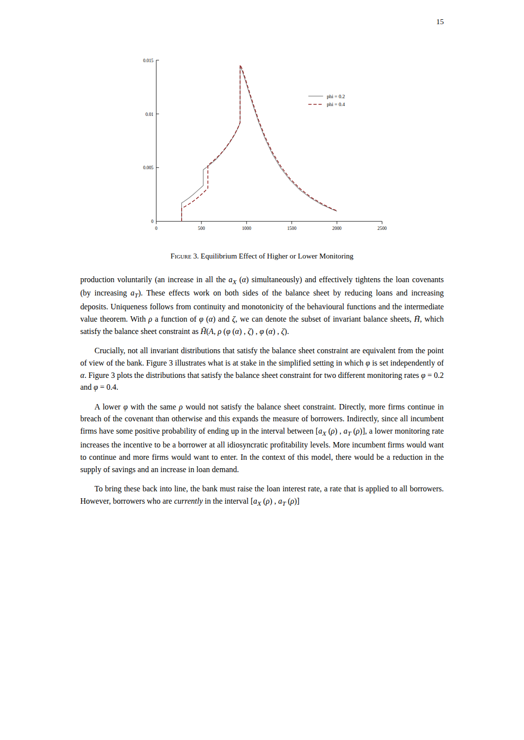15
0.015 0.01 0.005 0 0 500 1000 1500 2000 2500 phi = 0.2 phi = 0.4
Figure 3. Equilibrium Effect of Higher or Lower Monitoring
production voluntarily (an increase in all the aX (α) simultaneously) and effectively tightens the loan covenants (by increasing aT). These effects work on both sides of the balance sheet by reducing loans and increasing deposits. Uniqueness follows from continuity and monotonicity of the behavioural functions and the intermediate value theorem. With ρ a function of φ (α) and ζ, we can denote the subset of invariant balance sheets, H̄, which satisfy the balance sheet constraint as H̃(A, ρ (φ (α) , ζ) , φ (α) , ζ).
Crucially, not all invariant distributions that satisfy the balance sheet constraint are equivalent from the point of view of the bank. Figure 3 illustrates what is at stake in the simplified setting in which φ is set independently of α. Figure 3 plots the distributions that satisfy the balance sheet constraint for two different monitoring rates φ = 0.2 and φ = 0.4.
A lower φ with the same ρ would not satisfy the balance sheet constraint. Directly, more firms continue in breach of the covenant than otherwise and this expands the measure of borrowers. Indirectly, since all incumbent firms have some positive probability of ending up in the interval between [aX (ρ) , aT (ρ)], a lower monitoring rate increases the incentive to be a borrower at all idiosyncratic profitability levels. More incumbent firms would want to continue and more firms would want to enter. In the context of this model, there would be a reduction in the supply of savings and an increase in loan demand.
To bring these back into line, the bank must raise the loan interest rate, a rate that is applied to all borrowers. However, borrowers who are currently in the interval [aX (ρ) , aT (ρ)]